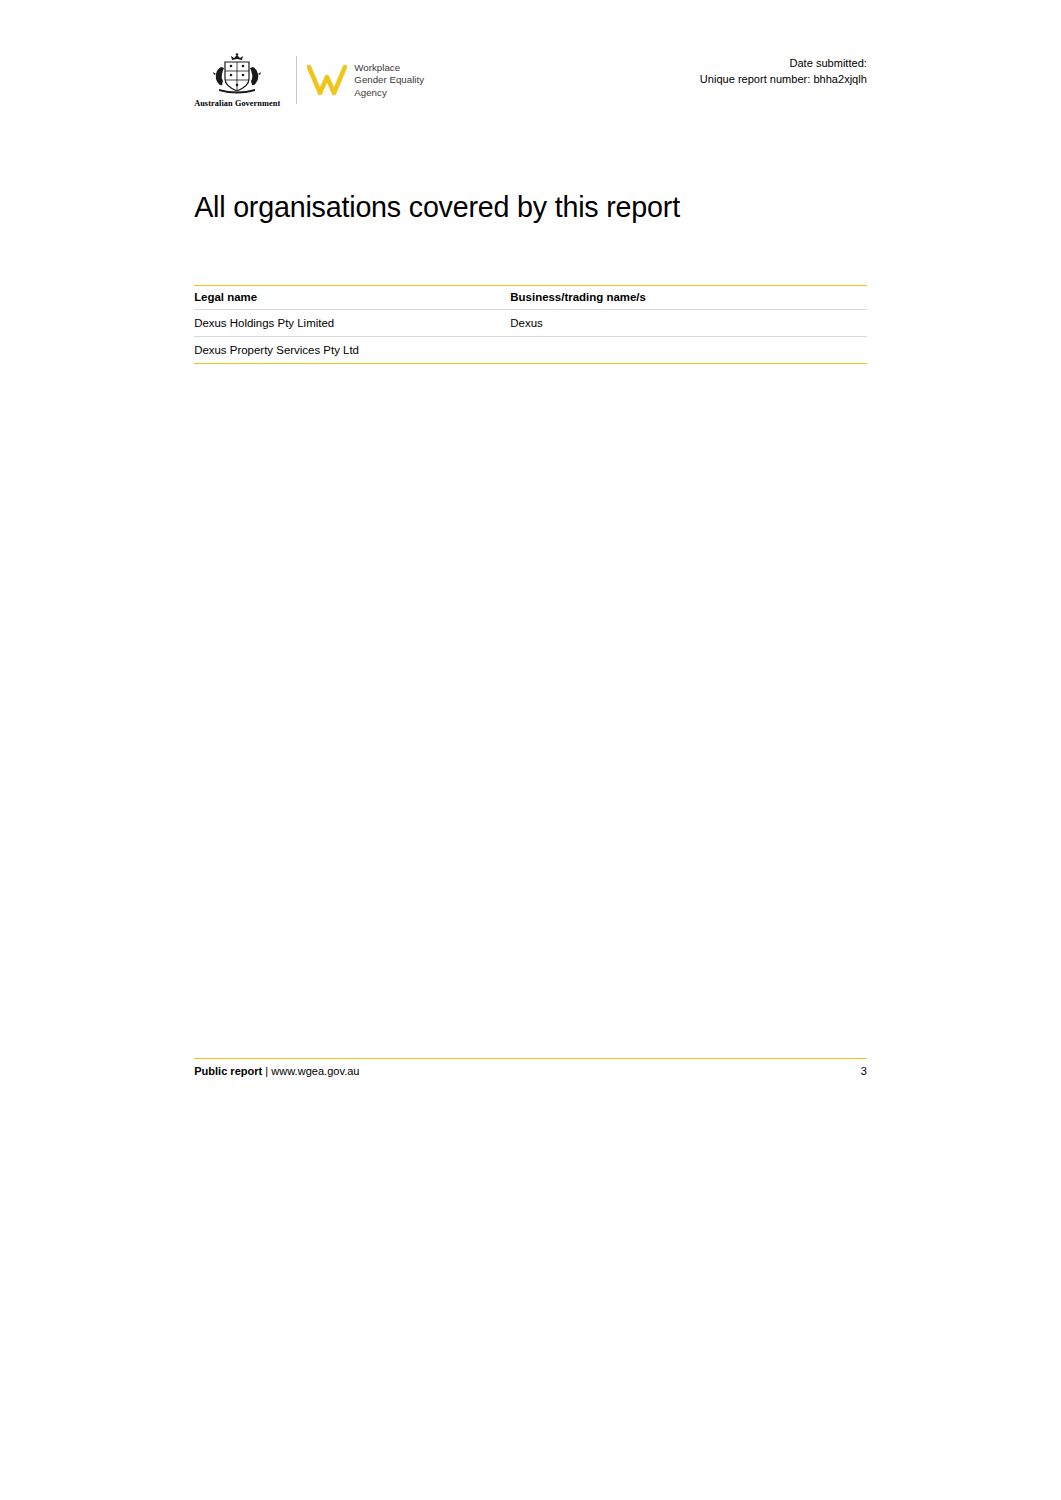Australian Government
Workplace
Gender Equality
Agency
Date submitted:
Unique report number: bhha2xjqlh
All organisations covered by this report
| Legal name | Business/trading name/s |
| --- | --- |
| Dexus Holdings Pty Limited | Dexus |
| Dexus Property Services Pty Ltd | |
Public report | www.wgea.gov.au
3